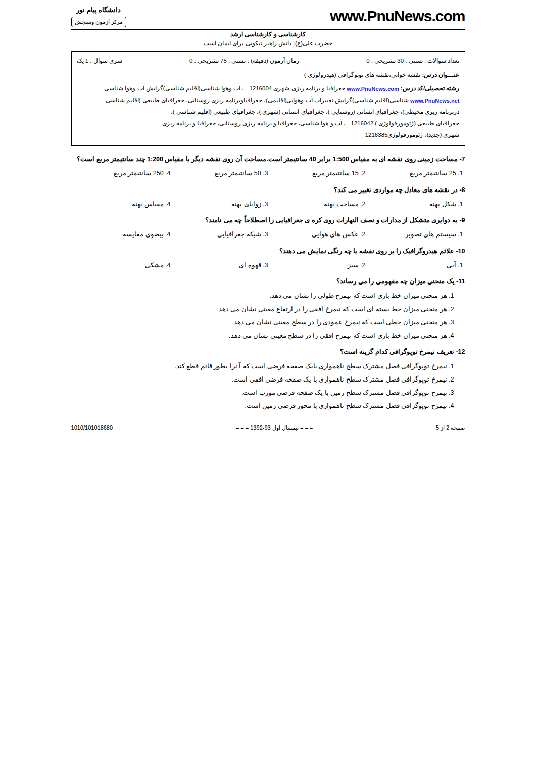www. PnuNews. com
دانشگاه پیام نور
مرکز آزمون وسنجش
کارشناسی و کارشناسی ارشد
حضرت علی(ع): دانش راهبر نیکویی برای ایمان است
تعداد سوالات : تستی : 30 تشریحی : 0
زمان آزمون (دقیقه) : تستی : 75 تشریحی : 0
سری سوال : 1 یک
عنـــوان درس: نقشه خوانی،نقشه های توپوگرافی (هیدرولوژی )
رشته تحصیلی/کد درس: www.PnuNews.com جغرافیا و برنامه ریزی شهری 1216004 - ، آب وهوا شناسی(اقلیم شناسی)گرایش آب وهوا شناسی
www.PnuNews.net شناسی(اقلیم شناسی)گرایش تغییرات آب وهوایی(اقلیمی)، جغرافیاوبرنامه ریزی روستایی، جغرافیای طبیعی (اقلیم شناسی
دربرنامه ریزی محیطی)، جغرافیای انسانی (روستایی )، جغرافیای انسانی (شهری )، جغرافیای طبیعی (اقلیم شناسی )،
جغرافیای طبیعی (ژئومورفولوژی ) 1216042 - ، آب و هوا شناسی، جغرافیا و برنامه ریزی روستایی، جغرافیا و برنامه ریزی
شهری (جدید)، ژئومورفولوژی1216385
7- مساحت زمینی روی نقشه ای به مقیاس 1:500 برابر 40 سانتیمتر است.مساحت آن روی نقشه دیگر با مقیاس 1:200 چند سانتیمتر مربع است؟
1. 25 سانتیمتر مربع
2. 15 سانتیمتر مربع
3. 50 سانتیمتر مربع
4. 250 سانتیمتر مربع
8- در نقشه های معادل چه مواردی تغییر می کند؟
1. شکل پهنه
2. مساحت پهنه
3. زوایای پهنه
4. مقیاس پهنه
9- به دوایری متشکل از مدارات و نصف النهارات روی کره ی جغرافیایی را اصطلاحاً چه می نامند؟
1. سیستم های تصویر
2. عکس های هوایی
3. شبکه جغرافیایی
4. بیضوی مقایسه
10- علائم هیدروگرافیک را بر روی نقشه با چه رنگی نمایش می دهند؟
1. آبی
2. سبز
3. قهوه ای
4. مشکی
11- یک منحنی میزان چه مفهومی را می رساند؟
1. هر منحنی میزان خط بازی است که نیمرخ طولی را نشان می دهد.
2. هر منحنی میزان خط بسته ای است که نیمرخ افقی را در ارتفاع معینی نشان می دهد.
3. هر منحنی میزان خطی است که نیمرخ عمودی را در سطح معینی نشان می دهد.
4. هر منحنی میزان خط بازی است که نیمرخ افقی را در سطح معینی نشان می دهد.
12- تعریف نیمرخ توپوگرافی کدام گزینه است؟
1. نیمرخ توپوگرافی فصل مشترک سطح ناهمواری بایک صفحه فرضی است که آ نرا بطور قائم قطع کند.
2. نیمرخ توپوگرافی فصل مشترک سطح ناهمواری با یک صفحه فرضی افقی است.
3. نیمرخ توپوگرافی فصل مشترک سطح زمین با یک صفحه فرضی مورب است.
4. نیمرخ توپوگرافی فصل مشترک سطح ناهمواری با محور فرضی زمین است.
صفحه 2 از 5
= = = نیمسال اول 93-1392 = = =
1010/101018680